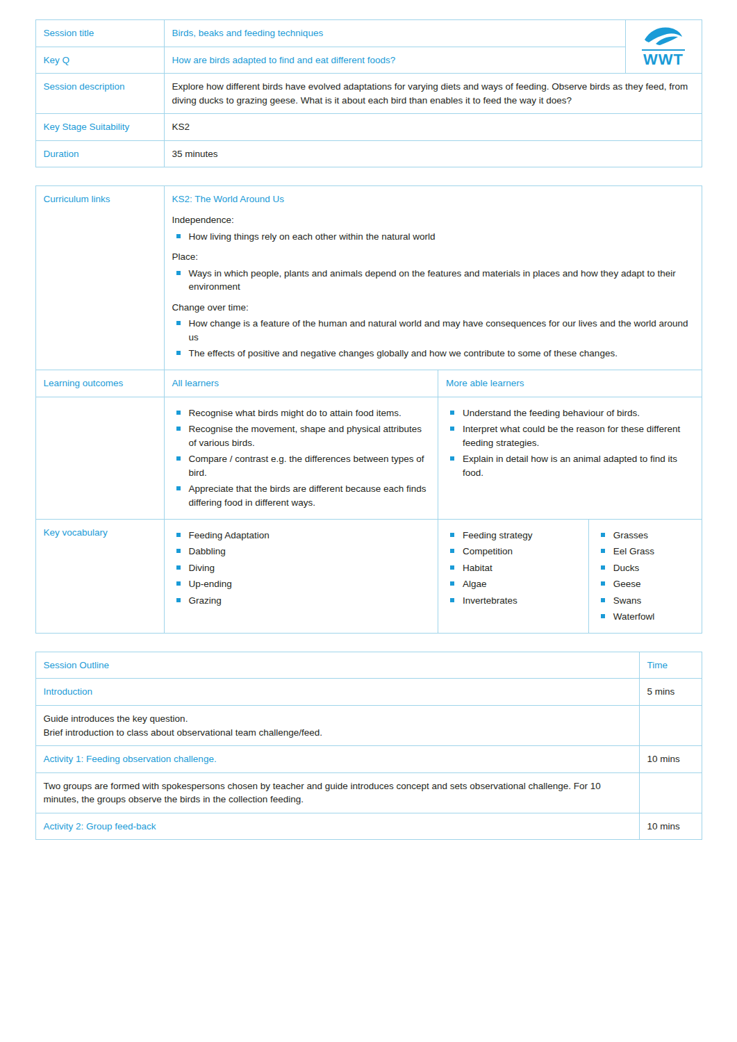| Session title | Birds, beaks and feeding techniques | WWT |
| Key Q | How are birds adapted to find and eat different foods? |
| Session description | Explore how different birds have evolved adaptations for varying diets and ways of feeding. Observe birds as they feed, from diving ducks to grazing geese. What is it about each bird than enables it to feed the way it does? |
| Key Stage Suitability | KS2 |
| Duration | 35 minutes |
| Curriculum links | KS2: The World Around Us Independence: How living things rely on each other within the natural world Place: Ways in which people, plants and animals depend on the features and materials in places and how they adapt to their environment Change over time: How change is a feature of the human and natural world and may have consequences for our lives and the world around us The effects of positive and negative changes globally and how we contribute to some of these changes. |
| Learning outcomes | All learners | More able learners |
| | Recognise what birds might do to attain food items. Recognise the movement, shape and physical attributes of various birds. Compare / contrast e.g. the differences between types of bird. Appreciate that the birds are different because each finds differing food in different ways. | Understand the feeding behaviour of birds. Interpret what could be the reason for these different feeding strategies. Explain in detail how is an animal adapted to find its food. |
| Key vocabulary | Feeding Adaptation Dabbling Diving Up-ending Grazing | Feeding strategy Competition Habitat Algae Invertebrates | Grasses Eel Grass Ducks Geese Swans Waterfowl |
| Session Outline | Time |
| Introduction | 5 mins |
| Guide introduces the key question. Brief introduction to class about observational team challenge/feed. | |
| Activity 1: Feeding observation challenge. | 10 mins |
| Two groups are formed with spokespersons chosen by teacher and guide introduces concept and sets observational challenge. For 10 minutes, the groups observe the birds in the collection feeding. | |
| Activity 2: Group feed-back | 10 mins |